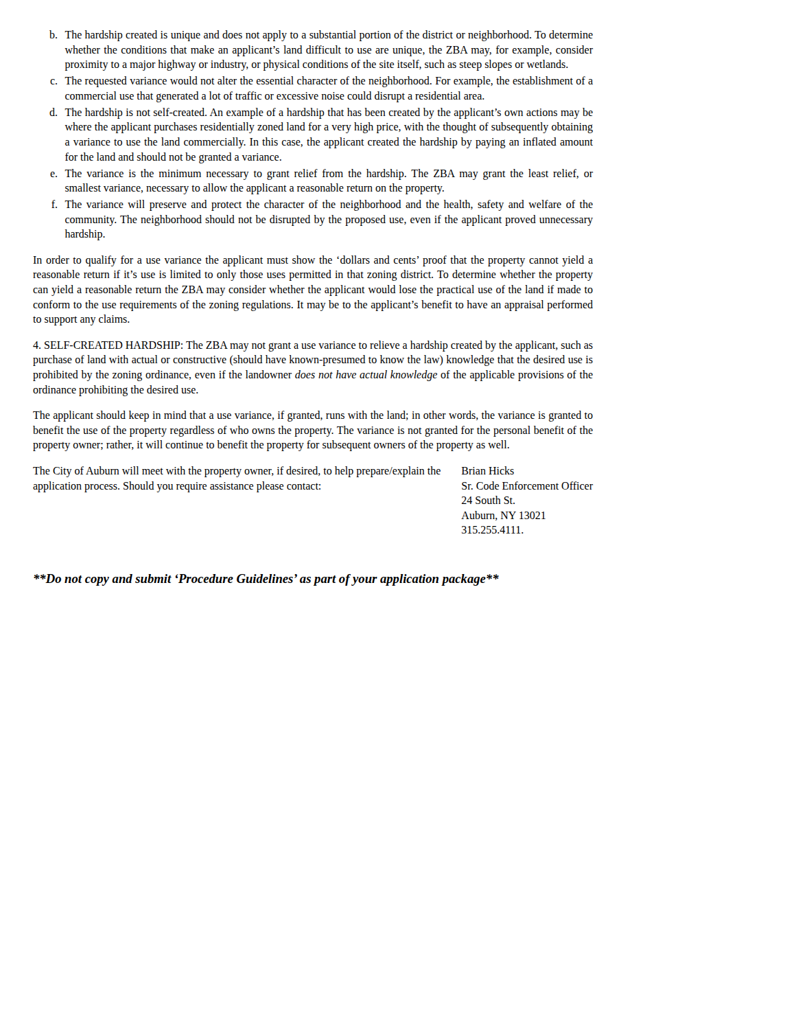The hardship created is unique and does not apply to a substantial portion of the district or neighborhood. To determine whether the conditions that make an applicant’s land difficult to use are unique, the ZBA may, for example, consider proximity to a major highway or industry, or physical conditions of the site itself, such as steep slopes or wetlands.
The requested variance would not alter the essential character of the neighborhood. For example, the establishment of a commercial use that generated a lot of traffic or excessive noise could disrupt a residential area.
The hardship is not self-created. An example of a hardship that has been created by the applicant’s own actions may be where the applicant purchases residentially zoned land for a very high price, with the thought of subsequently obtaining a variance to use the land commercially. In this case, the applicant created the hardship by paying an inflated amount for the land and should not be granted a variance.
The variance is the minimum necessary to grant relief from the hardship. The ZBA may grant the least relief, or smallest variance, necessary to allow the applicant a reasonable return on the property.
The variance will preserve and protect the character of the neighborhood and the health, safety and welfare of the community. The neighborhood should not be disrupted by the proposed use, even if the applicant proved unnecessary hardship.
In order to qualify for a use variance the applicant must show the ‘dollars and cents’ proof that the property cannot yield a reasonable return if it’s use is limited to only those uses permitted in that zoning district. To determine whether the property can yield a reasonable return the ZBA may consider whether the applicant would lose the practical use of the land if made to conform to the use requirements of the zoning regulations. It may be to the applicant’s benefit to have an appraisal performed to support any claims.
4. SELF-CREATED HARDSHIP: The ZBA may not grant a use variance to relieve a hardship created by the applicant, such as purchase of land with actual or constructive (should have known-presumed to know the law) knowledge that the desired use is prohibited by the zoning ordinance, even if the landowner does not have actual knowledge of the applicable provisions of the ordinance prohibiting the desired use.
The applicant should keep in mind that a use variance, if granted, runs with the land; in other words, the variance is granted to benefit the use of the property regardless of who owns the property. The variance is not granted for the personal benefit of the property owner; rather, it will continue to benefit the property for subsequent owners of the property as well.
The City of Auburn will meet with the property owner, if desired, to help prepare/explain the application process. Should you require assistance please contact:
Brian Hicks
Sr. Code Enforcement Officer
24 South St.
Auburn, NY 13021
315.255.4111.
**Do not copy and submit ‘Procedure Guidelines’ as part of your application package**